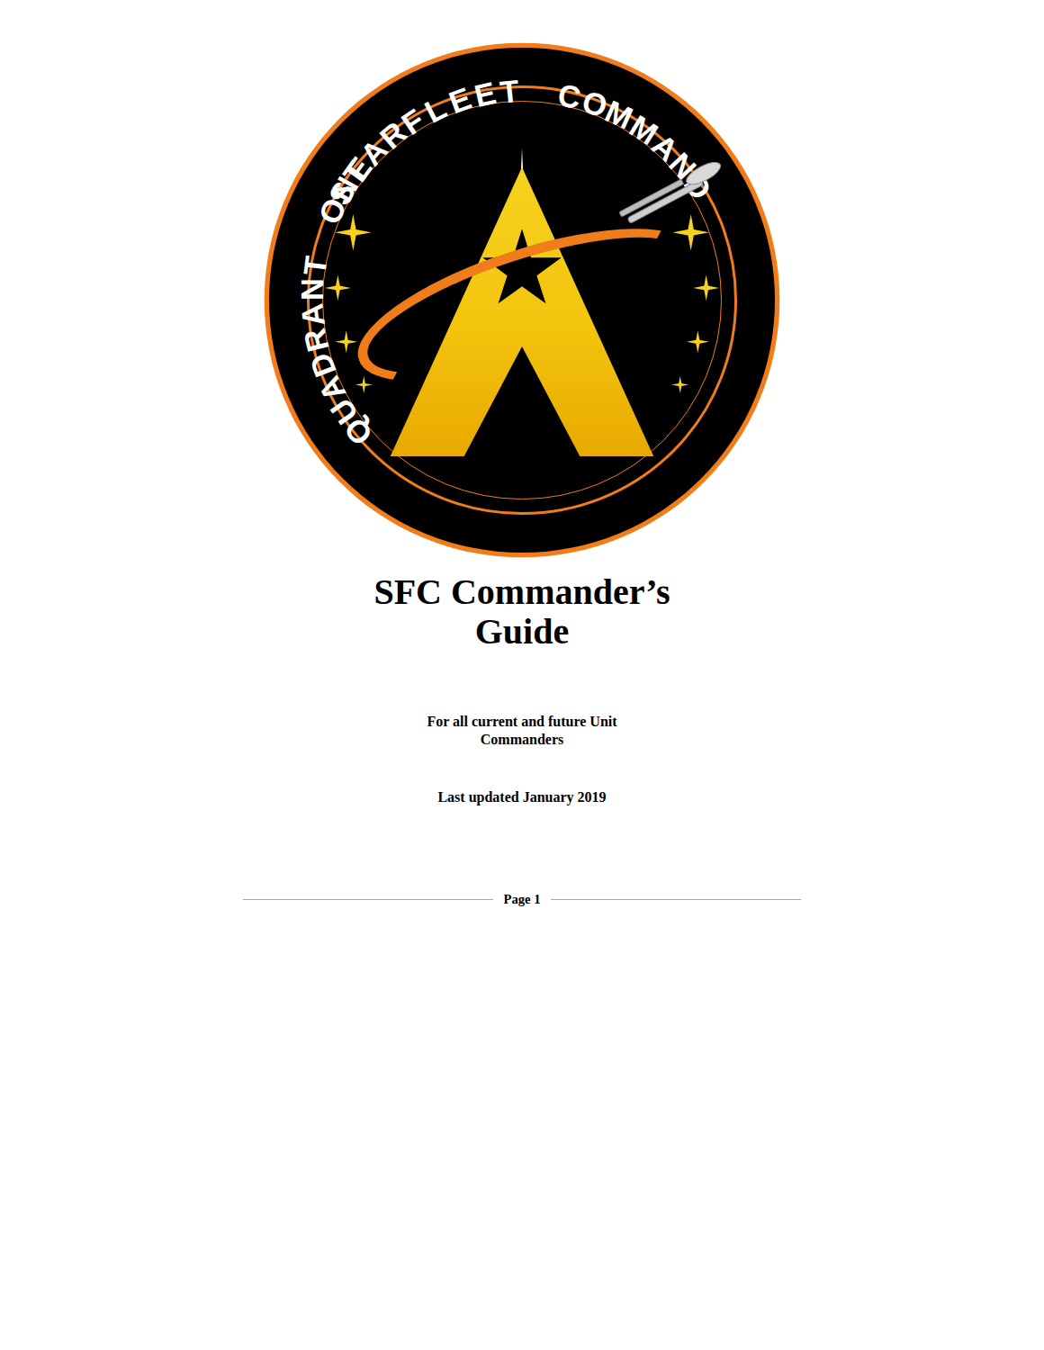S T A R F L E E T C O M M A N D
Q U A D R A N T O N E
SFC Commander’s
Guide
For all current and future Unit
Commanders
Last updated January 2019
Page 1